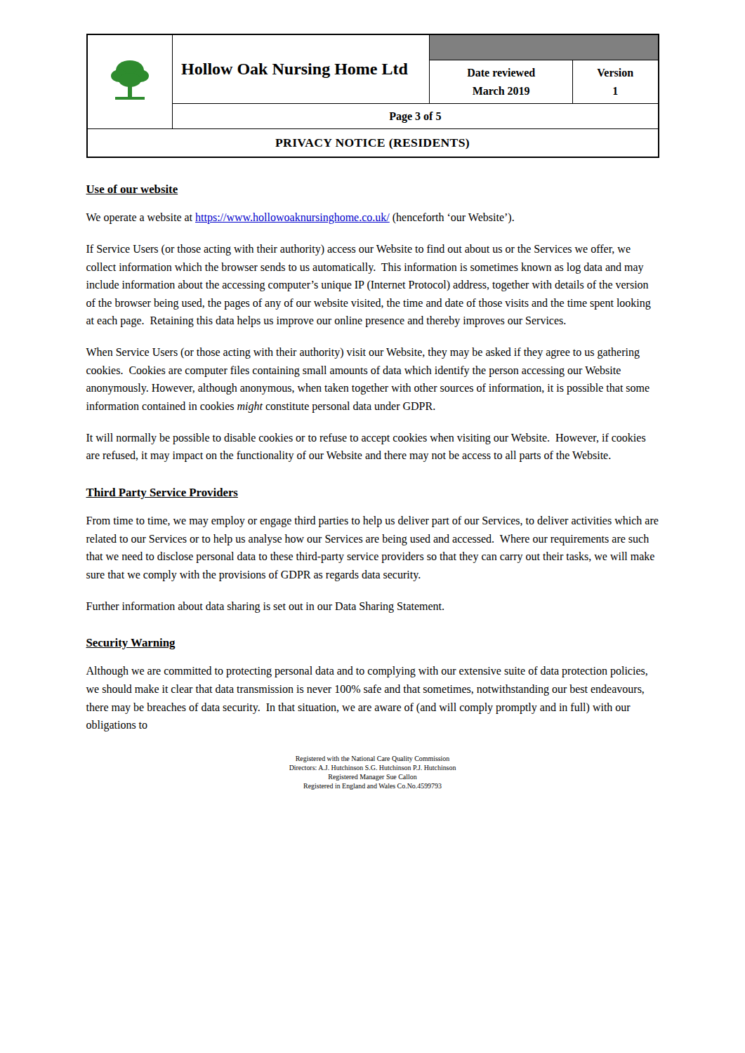| | Hollow Oak Nursing Home Ltd | |
| Date reviewed March 2019 | Version 1 |
| Page 3 of 5 |
| PRIVACY NOTICE (RESIDENTS) |
Use of our website
We operate a website at https://www.hollowoaknursinghome.co.uk/ (henceforth ‘our Website’).
If Service Users (or those acting with their authority) access our Website to find out about us or the Services we offer, we collect information which the browser sends to us automatically. This information is sometimes known as log data and may include information about the accessing computer’s unique IP (Internet Protocol) address, together with details of the version of the browser being used, the pages of any of our website visited, the time and date of those visits and the time spent looking at each page. Retaining this data helps us improve our online presence and thereby improves our Services.
When Service Users (or those acting with their authority) visit our Website, they may be asked if they agree to us gathering cookies. Cookies are computer files containing small amounts of data which identify the person accessing our Website anonymously. However, although anonymous, when taken together with other sources of information, it is possible that some information contained in cookies might constitute personal data under GDPR.
It will normally be possible to disable cookies or to refuse to accept cookies when visiting our Website. However, if cookies are refused, it may impact on the functionality of our Website and there may not be access to all parts of the Website.
Third Party Service Providers
From time to time, we may employ or engage third parties to help us deliver part of our Services, to deliver activities which are related to our Services or to help us analyse how our Services are being used and accessed. Where our requirements are such that we need to disclose personal data to these third-party service providers so that they can carry out their tasks, we will make sure that we comply with the provisions of GDPR as regards data security.
Further information about data sharing is set out in our Data Sharing Statement.
Security Warning
Although we are committed to protecting personal data and to complying with our extensive suite of data protection policies, we should make it clear that data transmission is never 100% safe and that sometimes, notwithstanding our best endeavours, there may be breaches of data security. In that situation, we are aware of (and will comply promptly and in full) with our obligations to
Registered with the National Care Quality Commission
Directors: A.J. Hutchinson S.G. Hutchinson P.J. Hutchinson
Registered Manager Sue Callon
Registered in England and Wales Co.No.4599793